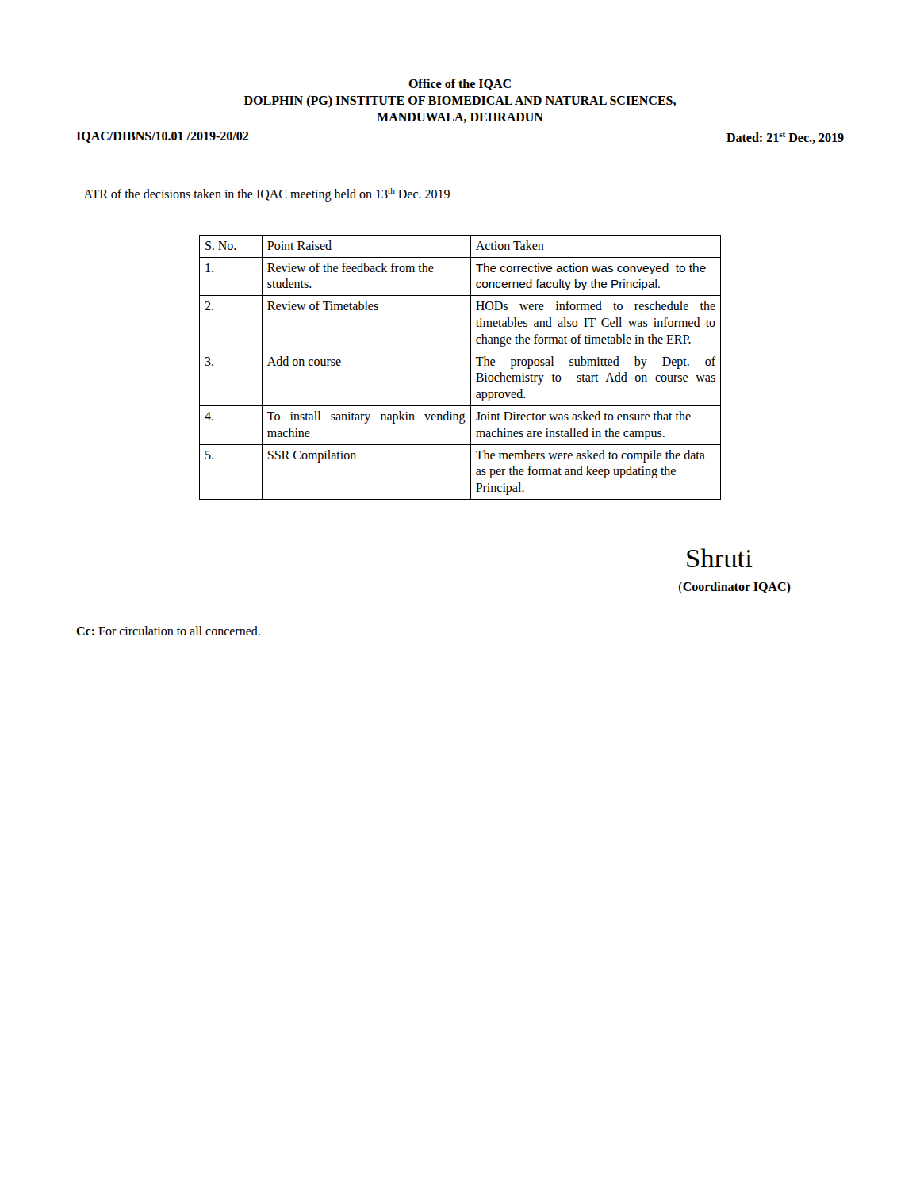Office of the IQAC
DOLPHIN (PG) INSTITUTE OF BIOMEDICAL AND NATURAL SCIENCES,
MANDUWALA, DEHRADUN
IQAC/DIBNS/10.01 /2019-20/02 Dated: 21st Dec., 2019
ATR of the decisions taken in the IQAC meeting held on 13th Dec. 2019
| S. No. | Point Raised | Action Taken |
| 1. | Review of the feedback from the students. | The corrective action was conveyed to the concerned faculty by the Principal. |
| 2. | Review of Timetables | HODs were informed to reschedule the timetables and also IT Cell was informed to change the format of timetable in the ERP. |
| 3. | Add on course | The proposal submitted by Dept. of Biochemistry to start Add on course was approved. |
| 4. | To install sanitary napkin vending machine | Joint Director was asked to ensure that the machines are installed in the campus. |
| 5. | SSR Compilation | The members were asked to compile the data as per the format and keep updating the Principal. |
Shruti
(Coordinator IQAC)
Cc: For circulation to all concerned.